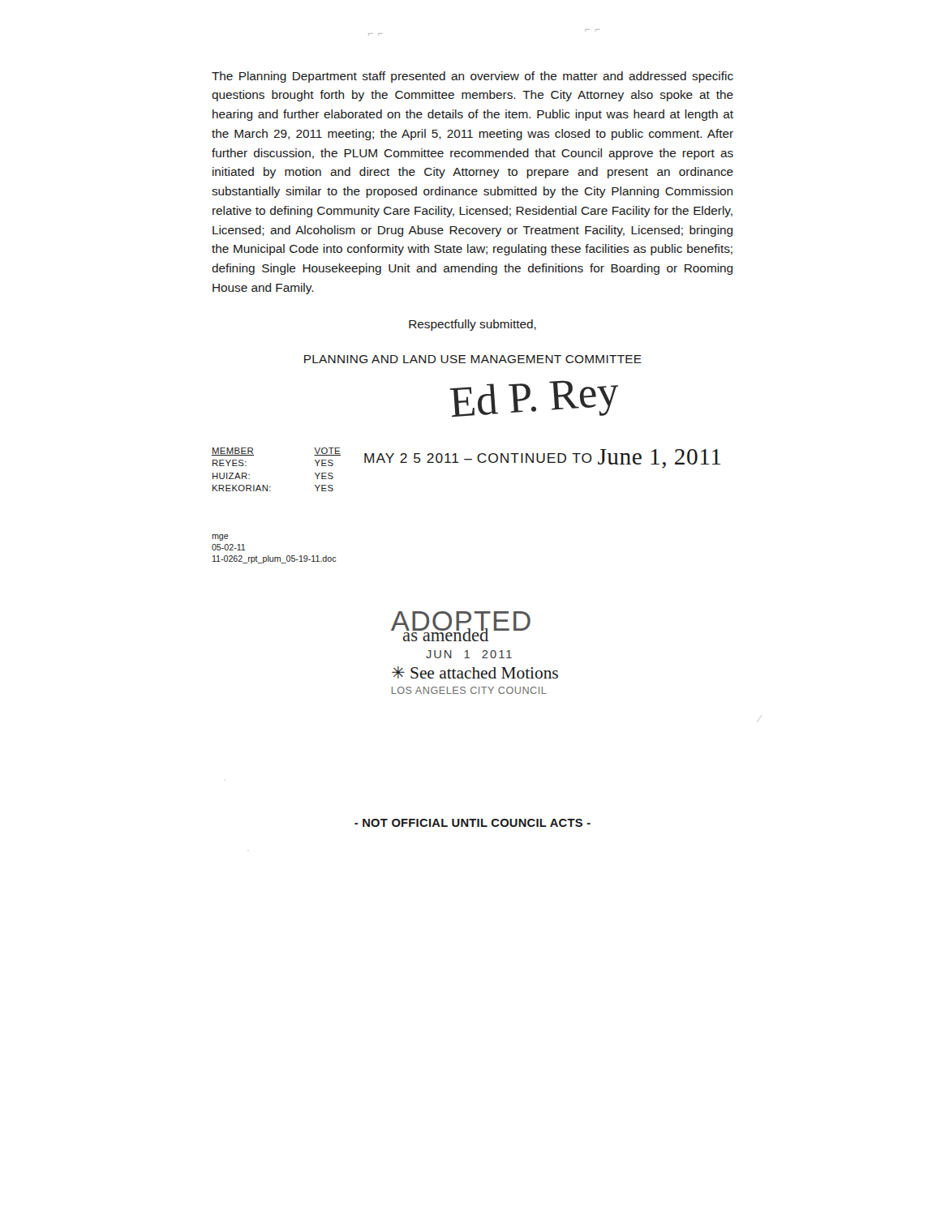⌐ ⌐
⌐ ⌐
The Planning Department staff presented an overview of the matter and addressed specific questions brought forth by the Committee members. The City Attorney also spoke at the hearing and further elaborated on the details of the item. Public input was heard at length at the March 29, 2011 meeting; the April 5, 2011 meeting was closed to public comment. After further discussion, the PLUM Committee recommended that Council approve the report as initiated by motion and direct the City Attorney to prepare and present an ordinance substantially similar to the proposed ordinance submitted by the City Planning Commission relative to defining Community Care Facility, Licensed; Residential Care Facility for the Elderly, Licensed; and Alcoholism or Drug Abuse Recovery or Treatment Facility, Licensed; bringing the Municipal Code into conformity with State law; regulating these facilities as public benefits; defining Single Housekeeping Unit and amending the definitions for Boarding or Rooming House and Family.
Respectfully submitted,
PLANNING AND LAND USE MANAGEMENT COMMITTEE
Ed P. Rey
MAY 2 5 2011 – CONTINUED TO June 1, 2011
| MEMBER | VOTE |
| REYES: | YES |
| HUIZAR: | YES |
| KREKORIAN: | YES |
mge
05-02-11
11-0262_rpt_plum_05-19-11.doc
ADOPTED as amended JUN 1 2011 ✳ See attached Motions LOS ANGELES CITY COUNCIL
- NOT OFFICIAL UNTIL COUNCIL ACTS -
⁄
.
.